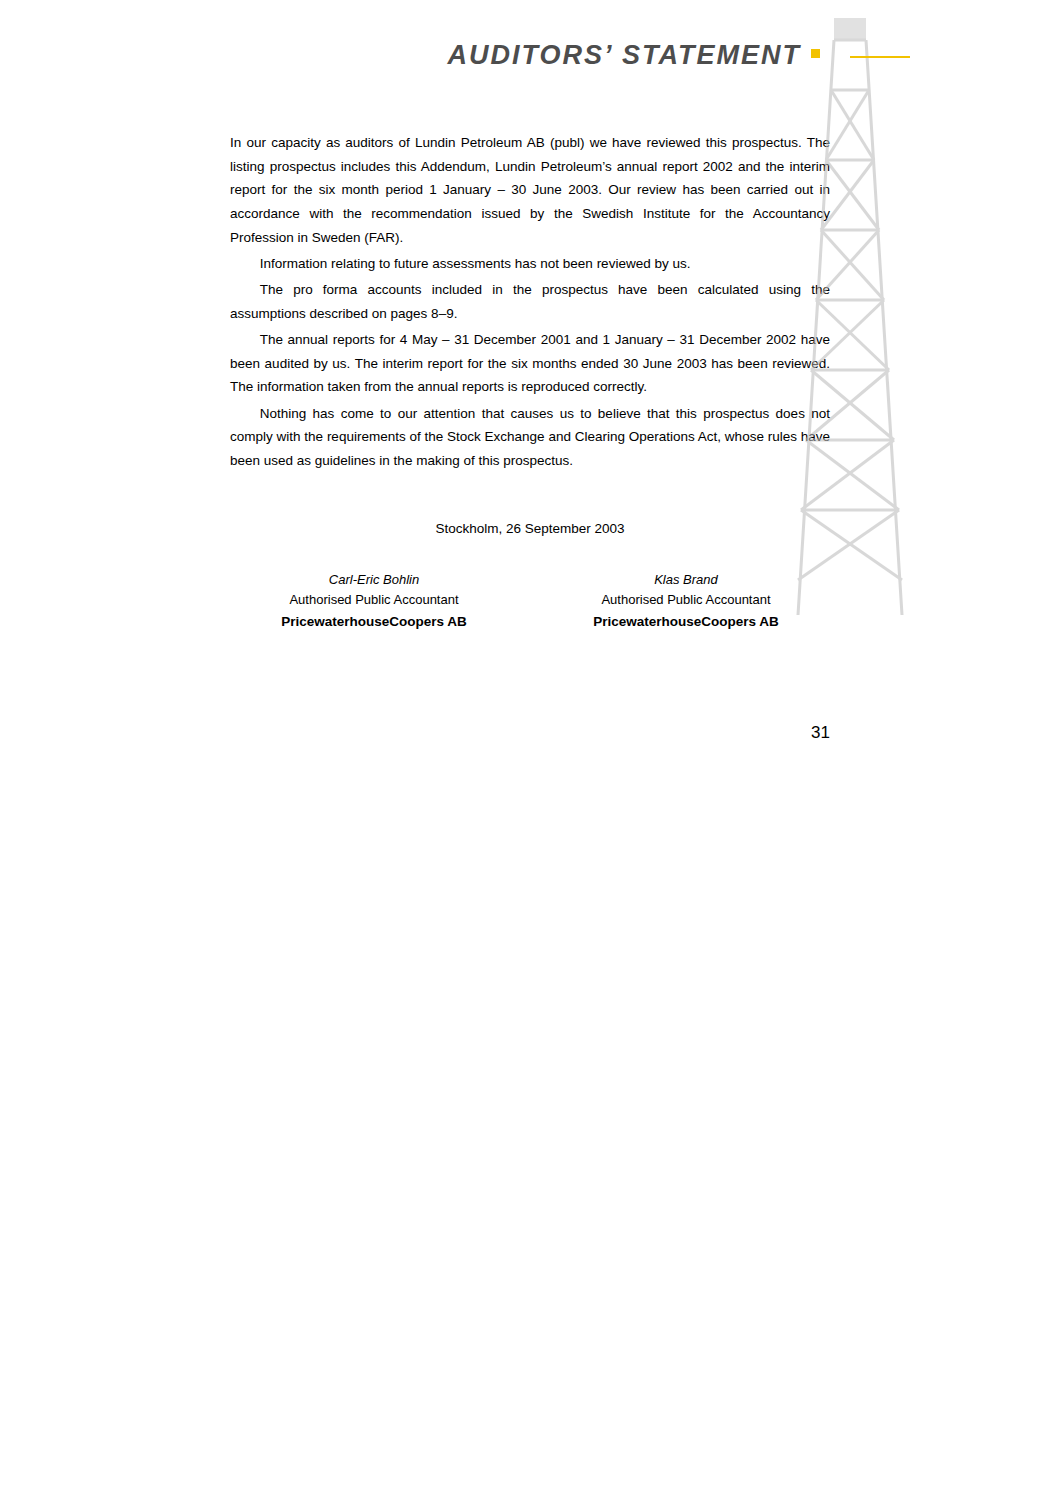Auditors’ Statement
In our capacity as auditors of Lundin Petroleum AB (publ) we have reviewed this prospectus. The listing prospectus includes this Addendum, Lundin Petroleum’s annual report 2002 and the interim report for the six month period 1 January – 30 June 2003. Our review has been carried out in accordance with the recommendation issued by the Swedish Institute for the Accountancy Profession in Sweden (FAR).
Information relating to future assessments has not been reviewed by us.
The pro forma accounts included in the prospectus have been calculated using the assumptions described on pages 8–9.
The annual reports for 4 May – 31 December 2001 and 1 January – 31 December 2002 have been audited by us. The interim report for the six months ended 30 June 2003 has been reviewed. The information taken from the annual reports is reproduced correctly.
Nothing has come to our attention that causes us to believe that this prospectus does not comply with the requirements of the Stock Exchange and Clearing Operations Act, whose rules have been used as guidelines in the making of this prospectus.
Stockholm, 26 September 2003
Carl-Eric Bohlin
Authorised Public Accountant
PricewaterhouseCoopers AB
Klas Brand
Authorised Public Accountant
PricewaterhouseCoopers AB
31